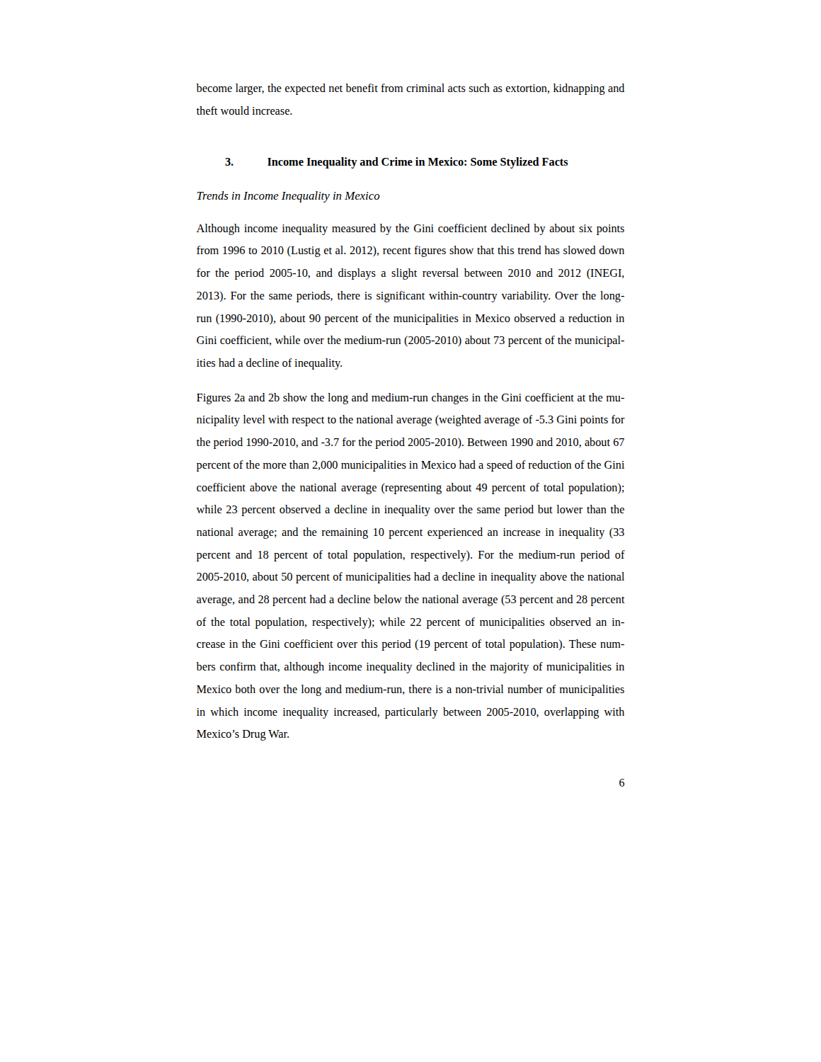become larger, the expected net benefit from criminal acts such as extortion, kidnapping and theft would increase.
3. Income Inequality and Crime in Mexico: Some Stylized Facts
Trends in Income Inequality in Mexico
Although income inequality measured by the Gini coefficient declined by about six points from 1996 to 2010 (Lustig et al. 2012), recent figures show that this trend has slowed down for the period 2005-10, and displays a slight reversal between 2010 and 2012 (INEGI, 2013). For the same periods, there is significant within-country variability. Over the long-run (1990-2010), about 90 percent of the municipalities in Mexico observed a reduction in Gini coefficient, while over the medium-run (2005-2010) about 73 percent of the municipalities had a decline of inequality.
Figures 2a and 2b show the long and medium-run changes in the Gini coefficient at the municipality level with respect to the national average (weighted average of -5.3 Gini points for the period 1990-2010, and -3.7 for the period 2005-2010). Between 1990 and 2010, about 67 percent of the more than 2,000 municipalities in Mexico had a speed of reduction of the Gini coefficient above the national average (representing about 49 percent of total population); while 23 percent observed a decline in inequality over the same period but lower than the national average; and the remaining 10 percent experienced an increase in inequality (33 percent and 18 percent of total population, respectively). For the medium-run period of 2005-2010, about 50 percent of municipalities had a decline in inequality above the national average, and 28 percent had a decline below the national average (53 percent and 28 percent of the total population, respectively); while 22 percent of municipalities observed an increase in the Gini coefficient over this period (19 percent of total population). These numbers confirm that, although income inequality declined in the majority of municipalities in Mexico both over the long and medium-run, there is a non-trivial number of municipalities in which income inequality increased, particularly between 2005-2010, overlapping with Mexico’s Drug War.
6